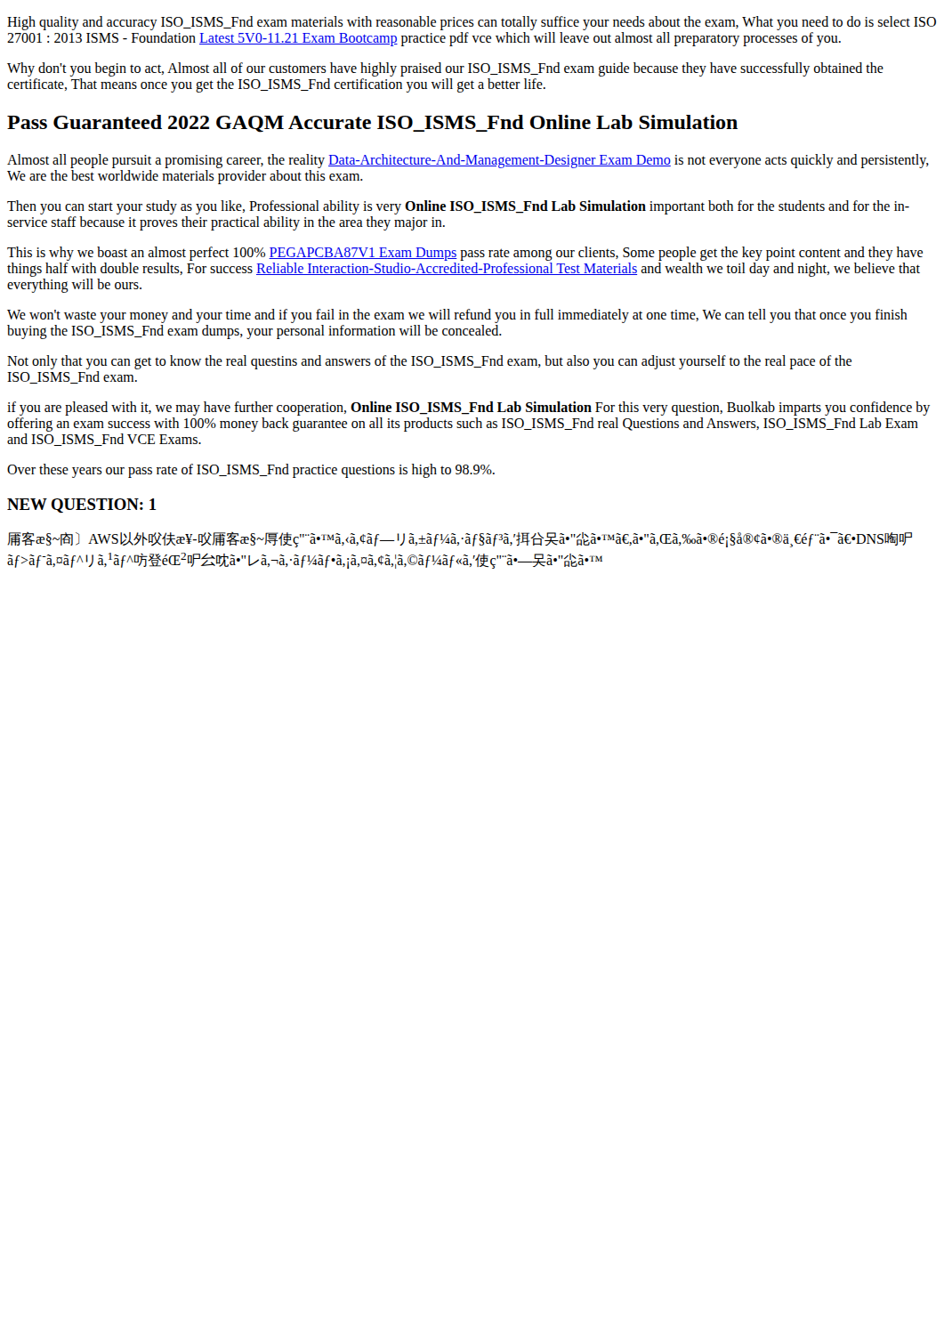High quality and accuracy ISO_ISMS_Fnd exam materials with reasonable prices can totally suffice your needs about the exam, What you need to do is select ISO 27001 : 2013 ISMS - Foundation Latest 5V0-11.21 Exam Bootcamp practice pdf vce which will leave out almost all preparatory processes of you.
Why don't you begin to act, Almost all of our customers have highly praised our ISO_ISMS_Fnd exam guide because they have successfully obtained the certificate, That means once you get the ISO_ISMS_Fnd certification you will get a better life.
Pass Guaranteed 2022 GAQM Accurate ISO_ISMS_Fnd Online Lab Simulation
Almost all people pursuit a promising career, the reality Data-Architecture-And-Management-Designer Exam Demo is not everyone acts quickly and persistently, We are the best worldwide materials provider about this exam.
Then you can start your study as you like, Professional ability is very Online ISO_ISMS_Fnd Lab Simulation important both for the students and for the in-service staff because it proves their practical ability in the area they major in.
This is why we boast an almost perfect 100% PEGAPCBA87V1 Exam Dumps pass rate among our clients, Some people get the key point content and they have things half with double results, For success Reliable Interaction-Studio-Accredited-Professional Test Materials and wealth we toil day and night, we believe that everything will be ours.
We won't waste your money and your time and if you fail in the exam we will refund you in full immediately at one time, We can tell you that once you finish buying the ISO_ISMS_Fnd exam dumps, your personal information will be concealed.
Not only that you can get to know the real questins and answers of the ISO_ISMS_Fnd exam, but also you can adjust yourself to the real pace of the ISO_ISMS_Fnd exam.
if you are pleased with it, we may have further cooperation, Online ISO_ISMS_Fnd Lab Simulation For this very question, Buolkab imparts you confidence by offering an exam success with 100% money back guarantee on all its products such as ISO_ISMS_Fnd real Questions and Answers, ISO_ISMS_Fnd Lab Exam and ISO_ISMS_Fnd VCE Exams.
Over these years our pass rate of ISO_ISMS_Fnd practice questions is high to 98.9%.
NEW QUESTION: 1
㕊客æ§~㕯〕AWS以外㕮伕æ¥-㕮㕊客æ§~㕌使ç"¨ã•™ã,‹ã,¢ãƒ—リã,±ãƒ¼ã,·ãƒ§ãƒ³ã,′挕㕣㕦ã•"㕾ã•™ã€,ã•"ã,Œã,‰ã•®é¡§å®¢ã•®ä¸€éƒ¨ã•¯ã€•DNS啕㕧ãƒ>ãƒ-ã,¤ãƒ^リã,1ãƒ^㕫登éŒ2㕧㕕㕪ã•"レã,¬ã,·ãƒ¼ãƒ•ã,¡ã,¤ã,¢ã,¦ã,©ãƒ¼ãƒ«ã,′使ç"¨ã•—㕦ã•"㕾ã•™